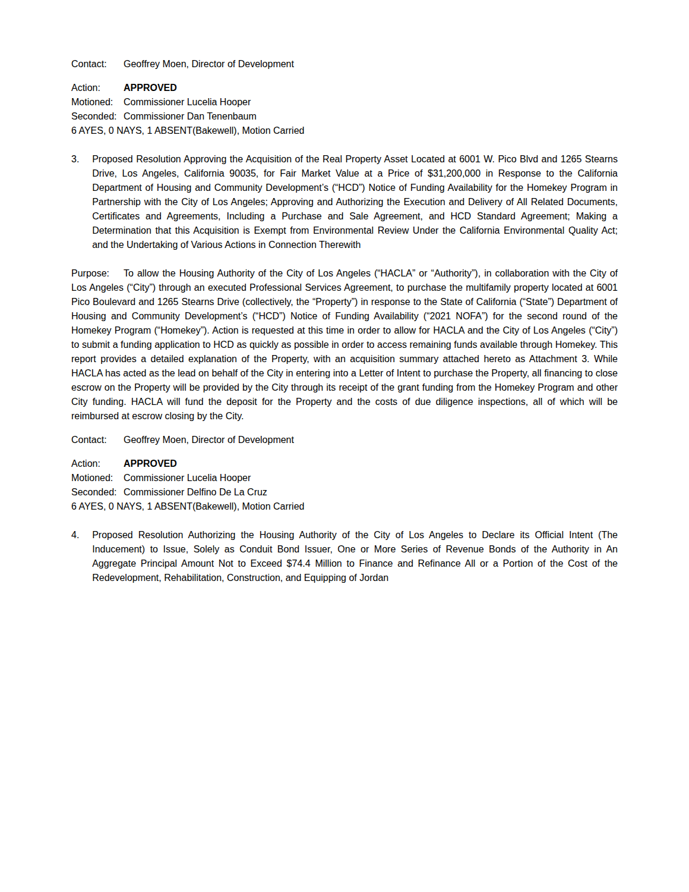Contact: Geoffrey Moen, Director of Development
Action: APPROVED
Motioned: Commissioner Lucelia Hooper
Seconded: Commissioner Dan Tenenbaum
6 AYES, 0 NAYS, 1 ABSENT(Bakewell), Motion Carried
3. Proposed Resolution Approving the Acquisition of the Real Property Asset Located at 6001 W. Pico Blvd and 1265 Stearns Drive, Los Angeles, California 90035, for Fair Market Value at a Price of $31,200,000 in Response to the California Department of Housing and Community Development’s (“HCD”) Notice of Funding Availability for the Homekey Program in Partnership with the City of Los Angeles; Approving and Authorizing the Execution and Delivery of All Related Documents, Certificates and Agreements, Including a Purchase and Sale Agreement, and HCD Standard Agreement; Making a Determination that this Acquisition is Exempt from Environmental Review Under the California Environmental Quality Act; and the Undertaking of Various Actions in Connection Therewith
Purpose: To allow the Housing Authority of the City of Los Angeles (“HACLA” or “Authority”), in collaboration with the City of Los Angeles (“City”) through an executed Professional Services Agreement, to purchase the multifamily property located at 6001 Pico Boulevard and 1265 Stearns Drive (collectively, the “Property”) in response to the State of California (“State”) Department of Housing and Community Development’s (“HCD”) Notice of Funding Availability (“2021 NOFA”) for the second round of the Homekey Program (“Homekey”). Action is requested at this time in order to allow for HACLA and the City of Los Angeles (“City”) to submit a funding application to HCD as quickly as possible in order to access remaining funds available through Homekey. This report provides a detailed explanation of the Property, with an acquisition summary attached hereto as Attachment 3. While HACLA has acted as the lead on behalf of the City in entering into a Letter of Intent to purchase the Property, all financing to close escrow on the Property will be provided by the City through its receipt of the grant funding from the Homekey Program and other City funding. HACLA will fund the deposit for the Property and the costs of due diligence inspections, all of which will be reimbursed at escrow closing by the City.
Contact: Geoffrey Moen, Director of Development
Action: APPROVED
Motioned: Commissioner Lucelia Hooper
Seconded: Commissioner Delfino De La Cruz
6 AYES, 0 NAYS, 1 ABSENT(Bakewell), Motion Carried
4. Proposed Resolution Authorizing the Housing Authority of the City of Los Angeles to Declare its Official Intent (The Inducement) to Issue, Solely as Conduit Bond Issuer, One or More Series of Revenue Bonds of the Authority in An Aggregate Principal Amount Not to Exceed $74.4 Million to Finance and Refinance All or a Portion of the Cost of the Redevelopment, Rehabilitation, Construction, and Equipping of Jordan